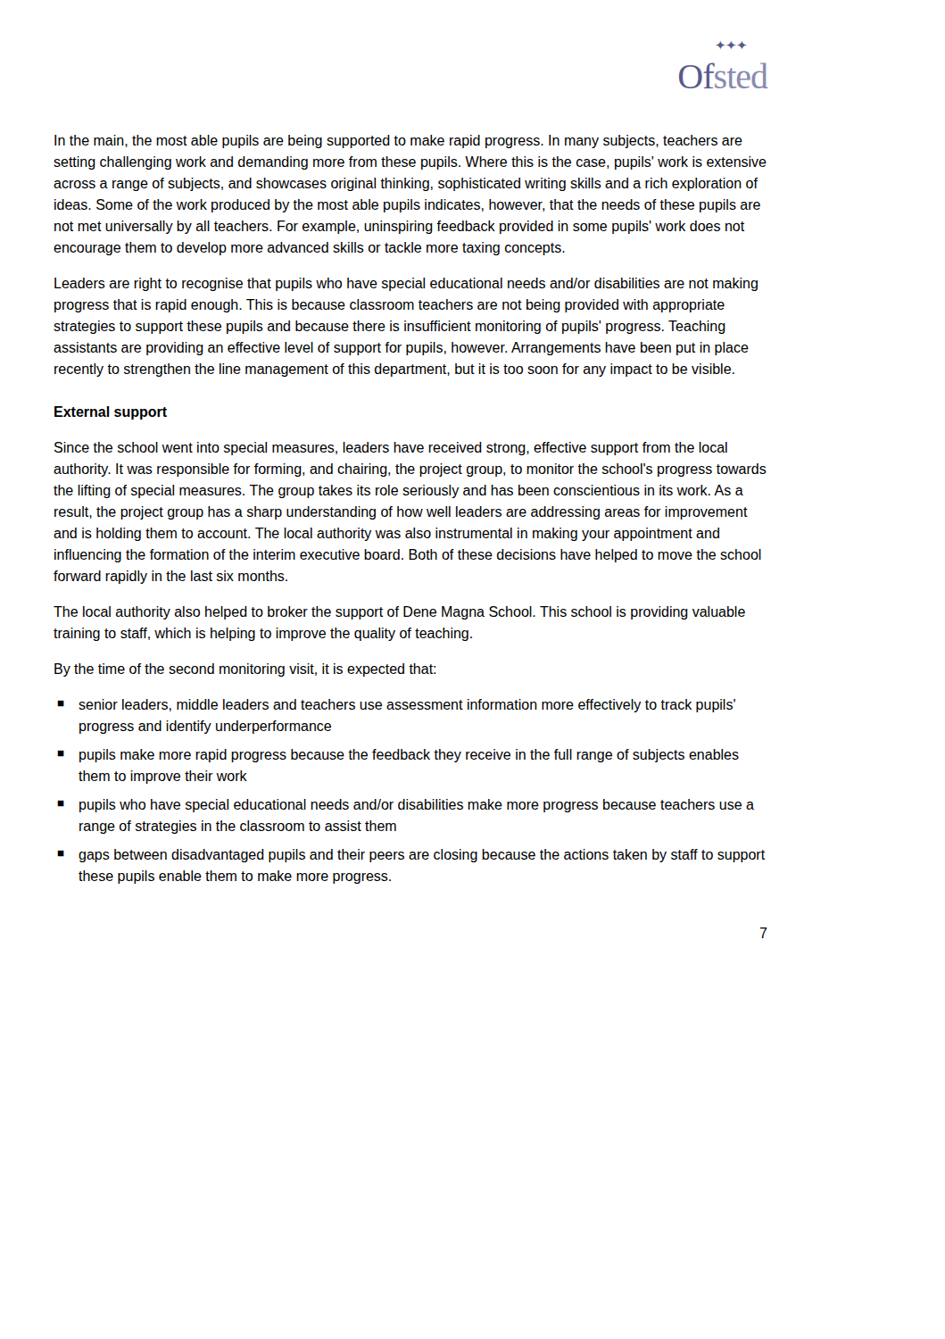✦✦✦
Ofsted
In the main, the most able pupils are being supported to make rapid progress. In many subjects, teachers are setting challenging work and demanding more from these pupils. Where this is the case, pupils' work is extensive across a range of subjects, and showcases original thinking, sophisticated writing skills and a rich exploration of ideas. Some of the work produced by the most able pupils indicates, however, that the needs of these pupils are not met universally by all teachers. For example, uninspiring feedback provided in some pupils' work does not encourage them to develop more advanced skills or tackle more taxing concepts.
Leaders are right to recognise that pupils who have special educational needs and/or disabilities are not making progress that is rapid enough. This is because classroom teachers are not being provided with appropriate strategies to support these pupils and because there is insufficient monitoring of pupils' progress. Teaching assistants are providing an effective level of support for pupils, however. Arrangements have been put in place recently to strengthen the line management of this department, but it is too soon for any impact to be visible.
External support
Since the school went into special measures, leaders have received strong, effective support from the local authority. It was responsible for forming, and chairing, the project group, to monitor the school's progress towards the lifting of special measures. The group takes its role seriously and has been conscientious in its work. As a result, the project group has a sharp understanding of how well leaders are addressing areas for improvement and is holding them to account. The local authority was also instrumental in making your appointment and influencing the formation of the interim executive board. Both of these decisions have helped to move the school forward rapidly in the last six months.
The local authority also helped to broker the support of Dene Magna School. This school is providing valuable training to staff, which is helping to improve the quality of teaching.
By the time of the second monitoring visit, it is expected that:
senior leaders, middle leaders and teachers use assessment information more effectively to track pupils' progress and identify underperformance
pupils make more rapid progress because the feedback they receive in the full range of subjects enables them to improve their work
pupils who have special educational needs and/or disabilities make more progress because teachers use a range of strategies in the classroom to assist them
gaps between disadvantaged pupils and their peers are closing because the actions taken by staff to support these pupils enable them to make more progress.
7